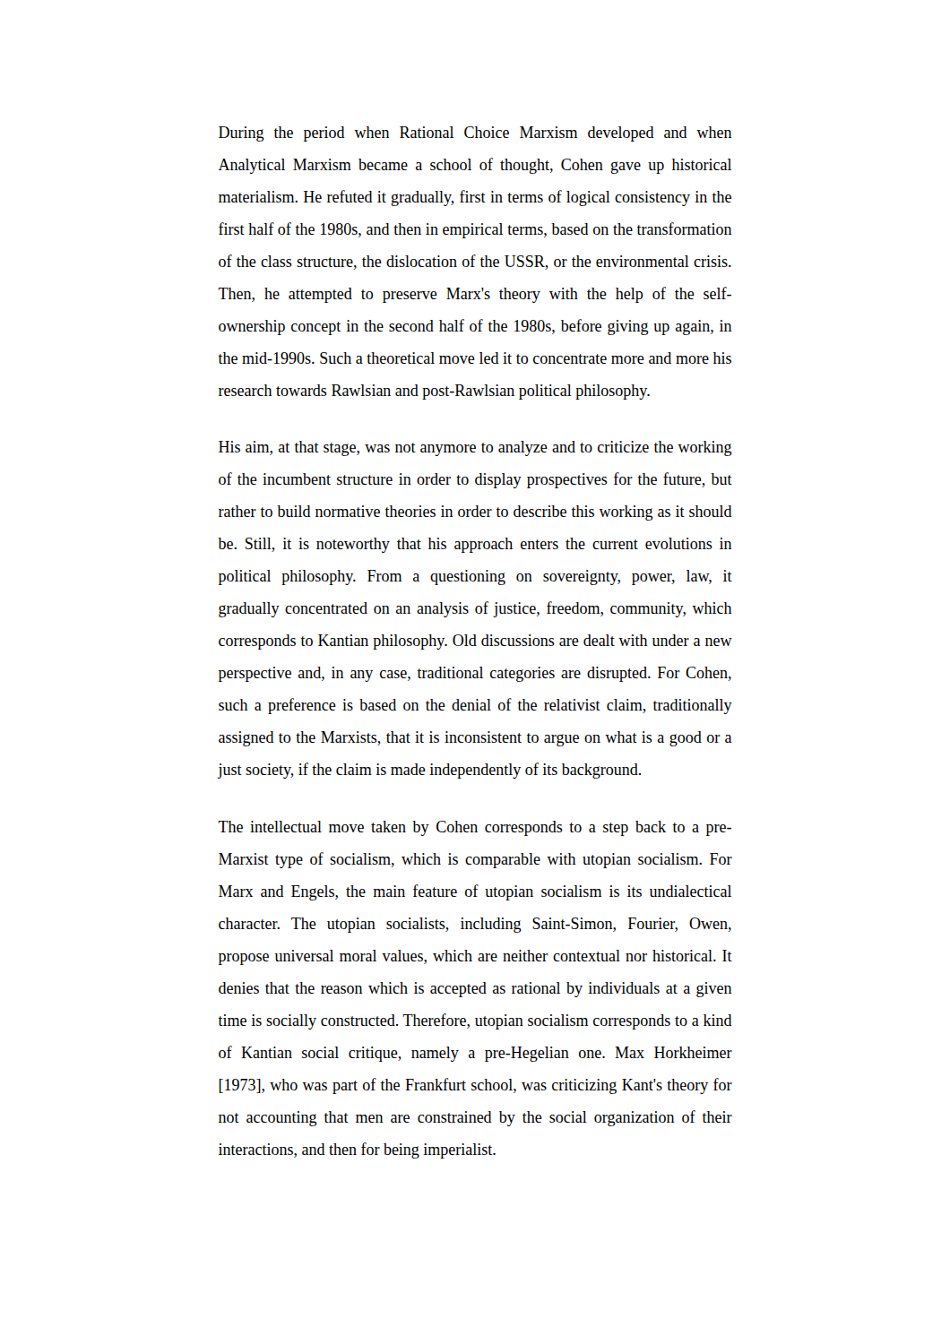During the period when Rational Choice Marxism developed and when Analytical Marxism became a school of thought, Cohen gave up historical materialism. He refuted it gradually, first in terms of logical consistency in the first half of the 1980s, and then in empirical terms, based on the transformation of the class structure, the dislocation of the USSR, or the environmental crisis. Then, he attempted to preserve Marx's theory with the help of the self-ownership concept in the second half of the 1980s, before giving up again, in the mid-1990s. Such a theoretical move led it to concentrate more and more his research towards Rawlsian and post-Rawlsian political philosophy.
His aim, at that stage, was not anymore to analyze and to criticize the working of the incumbent structure in order to display prospectives for the future, but rather to build normative theories in order to describe this working as it should be. Still, it is noteworthy that his approach enters the current evolutions in political philosophy. From a questioning on sovereignty, power, law, it gradually concentrated on an analysis of justice, freedom, community, which corresponds to Kantian philosophy. Old discussions are dealt with under a new perspective and, in any case, traditional categories are disrupted. For Cohen, such a preference is based on the denial of the relativist claim, traditionally assigned to the Marxists, that it is inconsistent to argue on what is a good or a just society, if the claim is made independently of its background.
The intellectual move taken by Cohen corresponds to a step back to a pre-Marxist type of socialism, which is comparable with utopian socialism. For Marx and Engels, the main feature of utopian socialism is its undialectical character. The utopian socialists, including Saint-Simon, Fourier, Owen, propose universal moral values, which are neither contextual nor historical. It denies that the reason which is accepted as rational by individuals at a given time is socially constructed. Therefore, utopian socialism corresponds to a kind of Kantian social critique, namely a pre-Hegelian one. Max Horkheimer [1973], who was part of the Frankfurt school, was criticizing Kant's theory for not accounting that men are constrained by the social organization of their interactions, and then for being imperialist.